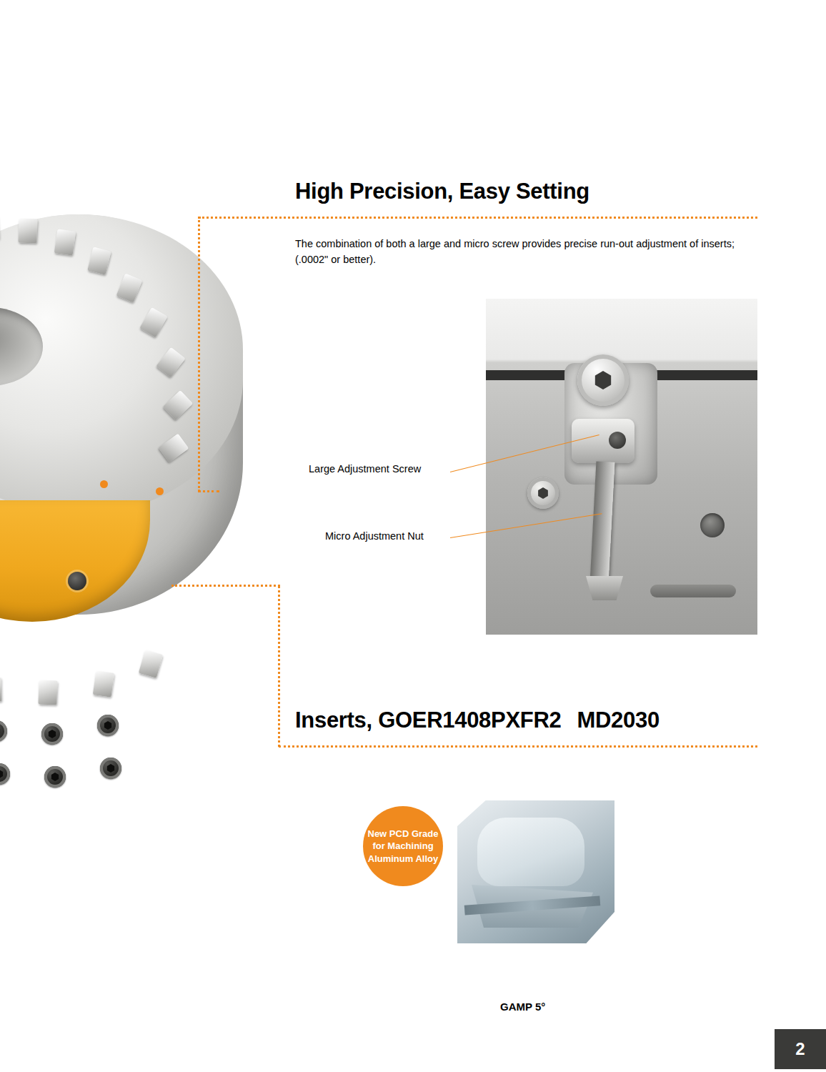High Precision, Easy Setting
The combination of both a large and micro screw provides precise run-out adjustment of inserts; (.0002" or better).
Large Adjustment Screw
Micro Adjustment Nut
Inserts, GOER1408PXFR2 MD2030
New PCD Grade
for Machining
Aluminum Alloy
GAMP 5°
2